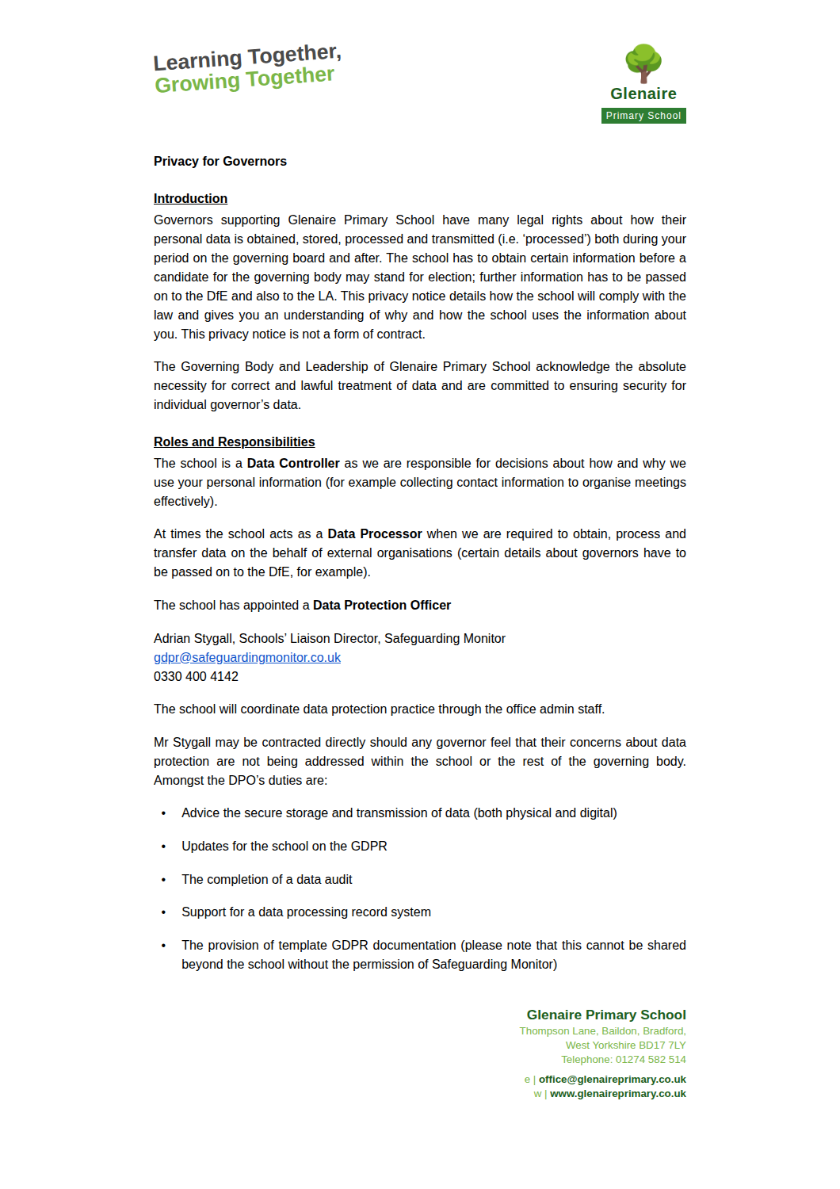Learning Together,
Growing Together
🌳
Glenaire
Primary School
Privacy for Governors
Introduction
Governors supporting Glenaire Primary School have many legal rights about how their personal data is obtained, stored, processed and transmitted (i.e. ‘processed’) both during your period on the governing board and after. The school has to obtain certain information before a candidate for the governing body may stand for election; further information has to be passed on to the DfE and also to the LA. This privacy notice details how the school will comply with the law and gives you an understanding of why and how the school uses the information about you. This privacy notice is not a form of contract.
The Governing Body and Leadership of Glenaire Primary School acknowledge the absolute necessity for correct and lawful treatment of data and are committed to ensuring security for individual governor’s data.
Roles and Responsibilities
The school is a Data Controller as we are responsible for decisions about how and why we use your personal information (for example collecting contact information to organise meetings effectively).
At times the school acts as a Data Processor when we are required to obtain, process and transfer data on the behalf of external organisations (certain details about governors have to be passed on to the DfE, for example).
The school has appointed a Data Protection Officer
Adrian Stygall, Schools’ Liaison Director, Safeguarding Monitor
gdpr@safeguardingmonitor.co.uk
0330 400 4142
The school will coordinate data protection practice through the office admin staff.
Mr Stygall may be contracted directly should any governor feel that their concerns about data protection are not being addressed within the school or the rest of the governing body. Amongst the DPO’s duties are:
Advice the secure storage and transmission of data (both physical and digital)
Updates for the school on the GDPR
The completion of a data audit
Support for a data processing record system
The provision of template GDPR documentation (please note that this cannot be shared beyond the school without the permission of Safeguarding Monitor)
Glenaire Primary School
Thompson Lane, Baildon, Bradford,
West Yorkshire BD17 7LY
Telephone: 01274 582 514
e | office@glenaireprimary.co.uk
w | www.glenaireprimary.co.uk